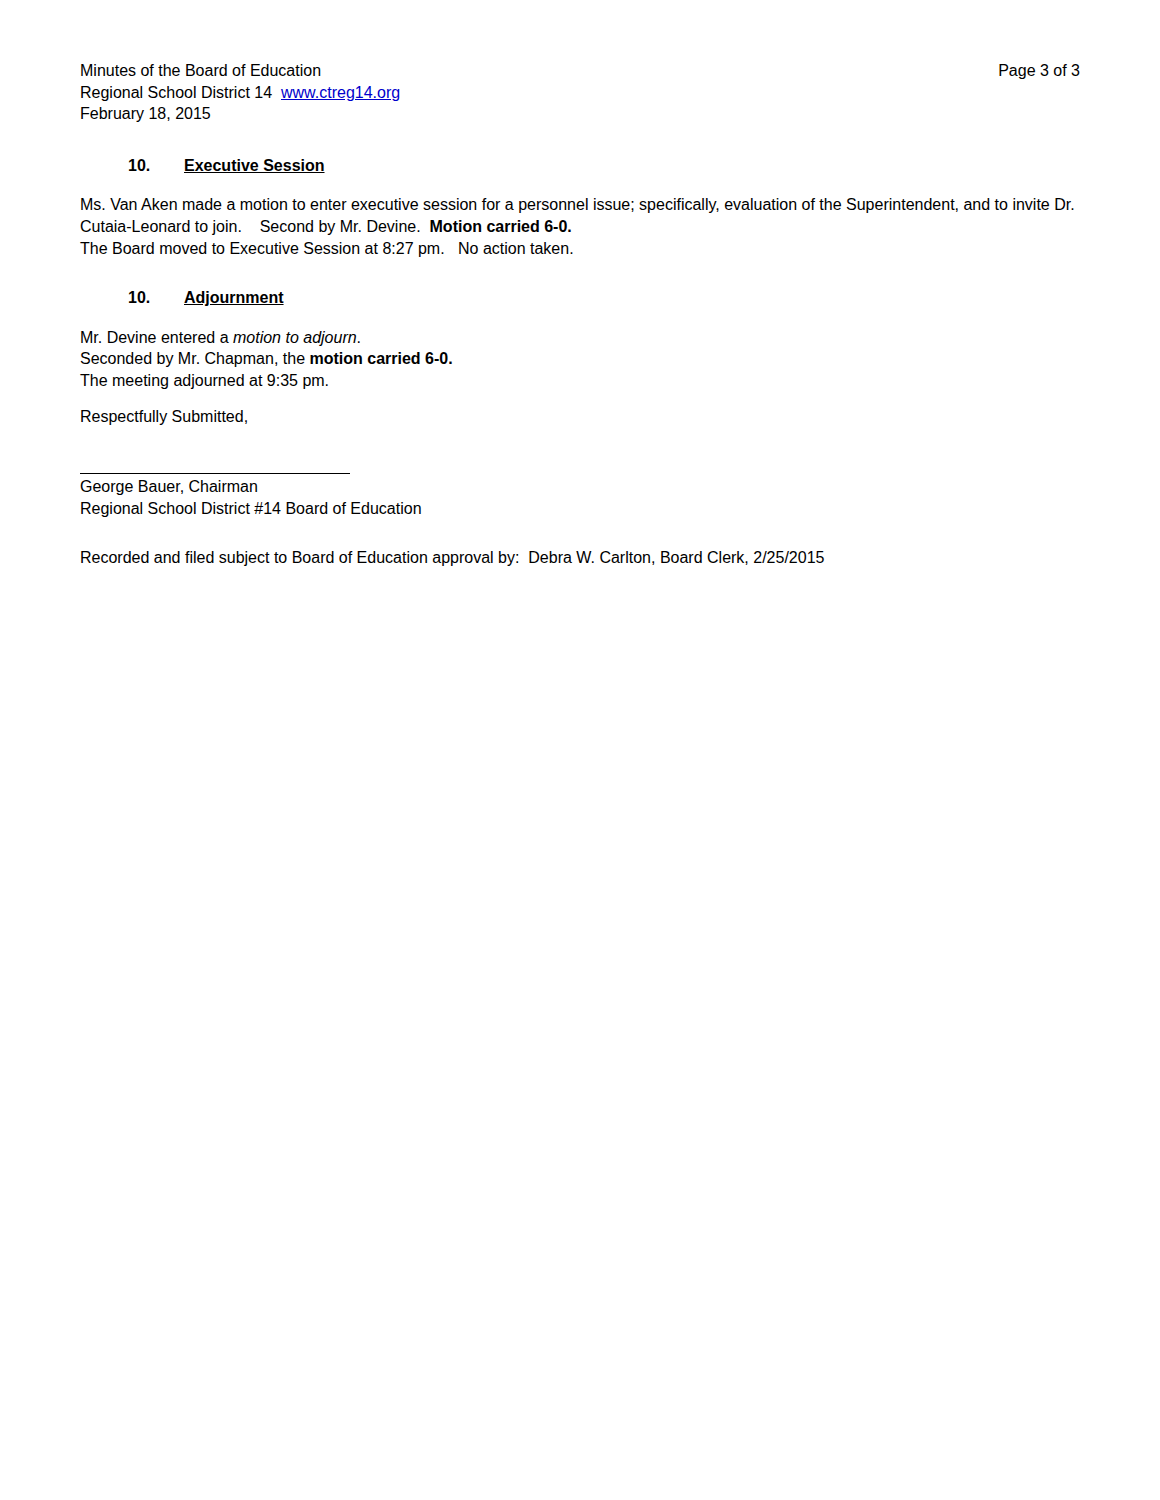Minutes of the Board of Education
Page 3 of 3
Regional School District 14 www.ctreg14.org
February 18, 2015
10. Executive Session
Ms. Van Aken made a motion to enter executive session for a personnel issue; specifically, evaluation of the Superintendent, and to invite Dr. Cutaia-Leonard to join. Second by Mr. Devine. Motion carried 6-0.
The Board moved to Executive Session at 8:27 pm. No action taken.
10. Adjournment
Mr. Devine entered a motion to adjourn.
Seconded by Mr. Chapman, the motion carried 6-0.
The meeting adjourned at 9:35 pm.
Respectfully Submitted,
George Bauer, Chairman
Regional School District #14 Board of Education
Recorded and filed subject to Board of Education approval by: Debra W. Carlton, Board Clerk, 2/25/2015